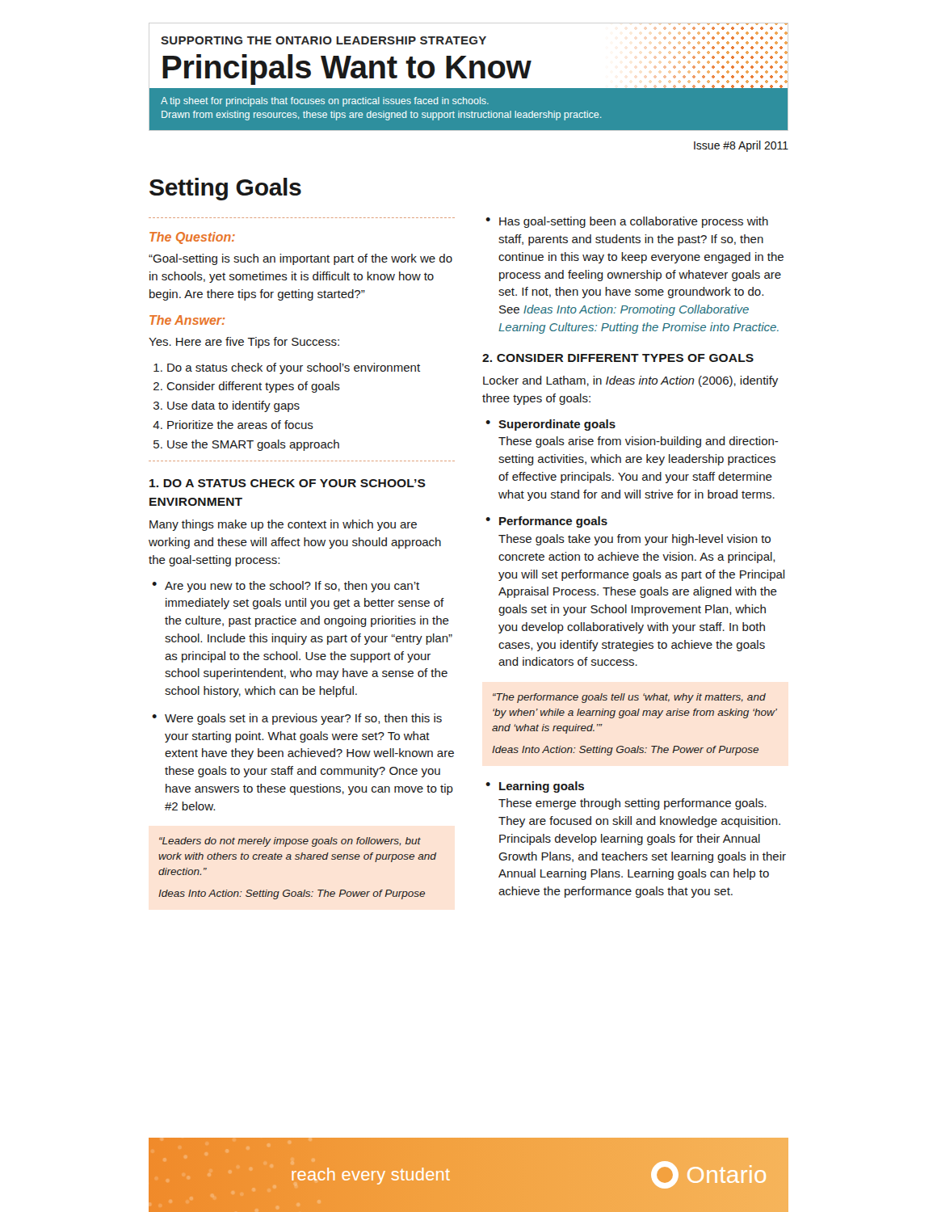Supporting the Ontario Leadership Strategy
Principals Want to Know
A tip sheet for principals that focuses on practical issues faced in schools.
Drawn from existing resources, these tips are designed to support instructional leadership practice.
Issue #8 April 2011
Setting Goals
The Question:
“Goal-setting is such an important part of the work we do in schools, yet sometimes it is difficult to know how to begin. Are there tips for getting started?”
The Answer:
Yes. Here are five Tips for Success:
Do a status check of your school’s environment
Consider different types of goals
Use data to identify gaps
Prioritize the areas of focus
Use the SMART goals approach
1. DO A STATUS CHECK OF YOUR SCHOOL’S ENVIRONMENT
Many things make up the context in which you are working and these will affect how you should approach the goal-setting process:
Are you new to the school? If so, then you can’t immediately set goals until you get a better sense of the culture, past practice and ongoing priorities in the school. Include this inquiry as part of your “entry plan” as principal to the school. Use the support of your school superintendent, who may have a sense of the school history, which can be helpful.
Were goals set in a previous year? If so, then this is your starting point. What goals were set? To what extent have they been achieved? How well-known are these goals to your staff and community? Once you have answers to these questions, you can move to tip #2 below.
“Leaders do not merely impose goals on followers, but work with others to create a shared sense of purpose and direction.”
Ideas Into Action: Setting Goals: The Power of Purpose
Has goal-setting been a collaborative process with staff, parents and students in the past? If so, then continue in this way to keep everyone engaged in the process and feeling ownership of whatever goals are set. If not, then you have some groundwork to do. See Ideas Into Action: Promoting Collaborative Learning Cultures: Putting the Promise into Practice.
2. CONSIDER DIFFERENT TYPES OF GOALS
Locker and Latham, in Ideas into Action (2006), identify three types of goals:
Superordinate goals
These goals arise from vision-building and direction-setting activities, which are key leadership practices of effective principals. You and your staff determine what you stand for and will strive for in broad terms.
Performance goals
These goals take you from your high-level vision to concrete action to achieve the vision. As a principal, you will set performance goals as part of the Principal Appraisal Process. These goals are aligned with the goals set in your School Improvement Plan, which you develop collaboratively with your staff. In both cases, you identify strategies to achieve the goals and indicators of success.
“The performance goals tell us ‘what, why it matters, and ‘by when’ while a learning goal may arise from asking ‘how’ and ‘what is required.’”
Ideas Into Action: Setting Goals: The Power of Purpose
Learning goals
These emerge through setting performance goals. They are focused on skill and knowledge acquisition. Principals develop learning goals for their Annual Growth Plans, and teachers set learning goals in their Annual Learning Plans. Learning goals can help to achieve the performance goals that you set.
reach every student
Ontario